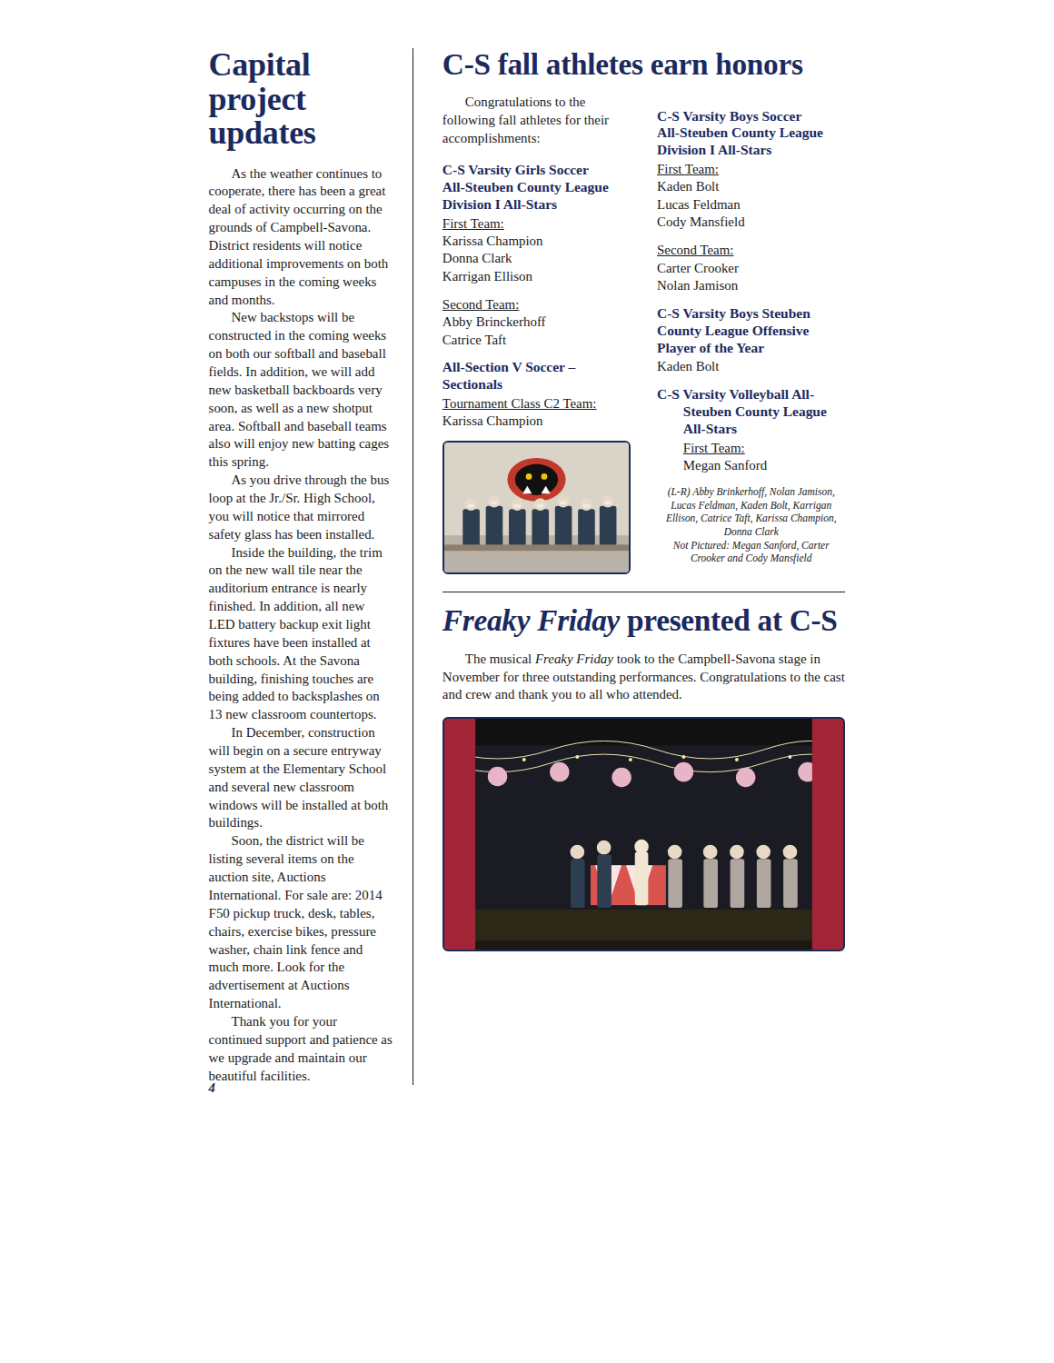Capital project updates
As the weather continues to cooperate, there has been a great deal of activity occurring on the grounds of Campbell-Savona. District residents will notice additional improvements on both campuses in the coming weeks and months.
New backstops will be constructed in the coming weeks on both our softball and baseball fields. In addition, we will add new basketball backboards very soon, as well as a new shotput area. Softball and baseball teams also will enjoy new batting cages this spring.
As you drive through the bus loop at the Jr./Sr. High School, you will notice that mirrored safety glass has been installed.
Inside the building, the trim on the new wall tile near the auditorium entrance is nearly finished. In addition, all new LED battery backup exit light fixtures have been installed at both schools. At the Savona building, finishing touches are being added to backsplashes on 13 new classroom countertops.
In December, construction will begin on a secure entryway system at the Elementary School and several new classroom windows will be installed at both buildings.
Soon, the district will be listing several items on the auction site, Auctions International. For sale are: 2014 F50 pickup truck, desk, tables, chairs, exercise bikes, pressure washer, chain link fence and much more. Look for the advertisement at Auctions International.
Thank you for your continued support and patience as we upgrade and maintain our beautiful facilities.
C-S fall athletes earn honors
Congratulations to the following fall athletes for their accomplishments:
C-S Varsity Girls Soccer
All-Steuben County League
Division I All-Stars
First Team:
Karissa Champion
Donna Clark
Karrigan Ellison
Second Team:
Abby Brinckerhoff
Catrice Taft
All-Section V Soccer – Sectionals
Tournament Class C2 Team:
Karissa Champion
C-S Varsity Boys Soccer
All-Steuben County League
Division I All-Stars
First Team:
Kaden Bolt
Lucas Feldman
Cody Mansfield
Second Team:
Carter Crooker
Nolan Jamison
C-S Varsity Boys Steuben County League Offensive Player of the Year
Kaden Bolt
C-S Varsity Volleyball All-Steuben County League All-Stars
First Team:
Megan Sanford
(L-R) Abby Brinkerhoff, Nolan Jamison, Lucas Feldman, Kaden Bolt, Karrigan Ellison, Catrice Taft, Karissa Champion, Donna Clark
Not Pictured: Megan Sanford, Carter Crooker and Cody Mansfield
Freaky Friday presented at C-S
The musical Freaky Friday took to the Campbell-Savona stage in November for three outstanding performances. Congratulations to the cast and crew and thank you to all who attended.
4